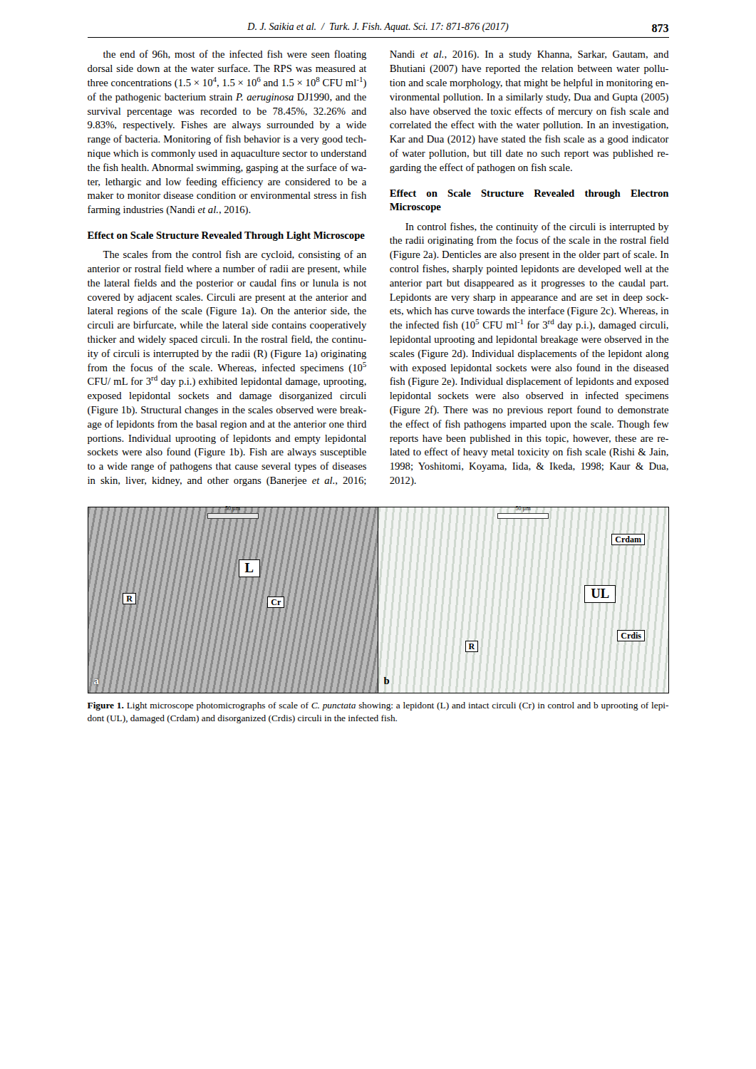D. J. Saikia et al. / Turk. J. Fish. Aquat. Sci. 17: 871-876 (2017) 873
the end of 96h, most of the infected fish were seen floating dorsal side down at the water surface. The RPS was measured at three concentrations (1.5 × 104, 1.5 × 106 and 1.5 × 108 CFU ml-1) of the pathogenic bacterium strain P. aeruginosa DJ1990, and the survival percentage was recorded to be 78.45%, 32.26% and 9.83%, respectively. Fishes are always surrounded by a wide range of bacteria. Monitoring of fish behavior is a very good technique which is commonly used in aquaculture sector to understand the fish health. Abnormal swimming, gasping at the surface of water, lethargic and low feeding efficiency are considered to be a maker to monitor disease condition or environmental stress in fish farming industries (Nandi et al., 2016).
Effect on Scale Structure Revealed Through Light Microscope
The scales from the control fish are cycloid, consisting of an anterior or rostral field where a number of radii are present, while the lateral fields and the posterior or caudal fins or lunula is not covered by adjacent scales. Circuli are present at the anterior and lateral regions of the scale (Figure 1a). On the anterior side, the circuli are birfurcate, while the lateral side contains cooperatively thicker and widely spaced circuli. In the rostral field, the continuity of circuli is interrupted by the radii (R) (Figure 1a) originating from the focus of the scale. Whereas, infected specimens (105 CFU/ mL for 3rd day p.i.) exhibited lepidontal damage, uprooting, exposed lepidontal sockets and damage disorganized circuli (Figure 1b). Structural changes in the scales observed were breakage of lepidonts from the basal region and at the anterior one third portions. Individual uprooting of lepidonts and empty lepidontal sockets were also found (Figure 1b). Fish are always susceptible to a wide range of pathogens that cause several types of diseases in skin, liver, kidney, and other organs (Banerjee et al., 2016; Nandi et al., 2016). In a study Khanna, Sarkar, Gautam, and Bhutiani (2007) have reported the relation between water pollution and scale morphology, that might be helpful in monitoring environmental pollution. In a similarly study, Dua and Gupta (2005) also have observed the toxic effects of mercury on fish scale and correlated the effect with the water pollution. In an investigation, Kar and Dua (2012) have stated the fish scale as a good indicator of water pollution, but till date no such report was published regarding the effect of pathogen on fish scale.
Effect on Scale Structure Revealed through Electron Microscope
In control fishes, the continuity of the circuli is interrupted by the radii originating from the focus of the scale in the rostral field (Figure 2a). Denticles are also present in the older part of scale. In control fishes, sharply pointed lepidonts are developed well at the anterior part but disappeared as it progresses to the caudal part. Lepidonts are very sharp in appearance and are set in deep sockets, which has curve towards the interface (Figure 2c). Whereas, in the infected fish (105 CFU ml-1 for 3rd day p.i.), damaged circuli, lepidontal uprooting and lepidontal breakage were observed in the scales (Figure 2d). Individual displacements of the lepidont along with exposed lepidontal sockets were also found in the diseased fish (Figure 2e). Individual displacement of lepidonts and exposed lepidontal sockets were also observed in infected specimens (Figure 2f). There was no previous report found to demonstrate the effect of fish pathogens imparted upon the scale. Though few reports have been published in this topic, however, these are related to effect of heavy metal toxicity on fish scale (Rishi & Jain, 1998; Yoshitomi, Koyama, Iida, & Ikeda, 1998; Kaur & Dua, 2012).
L R Cr a
Crdam UL Crdis R b
Figure 1. Light microscope photomicrographs of scale of C. punctata showing: a lepidont (L) and intact circuli (Cr) in control and b uprooting of lepidont (UL), damaged (Crdam) and disorganized (Crdis) circuli in the infected fish.